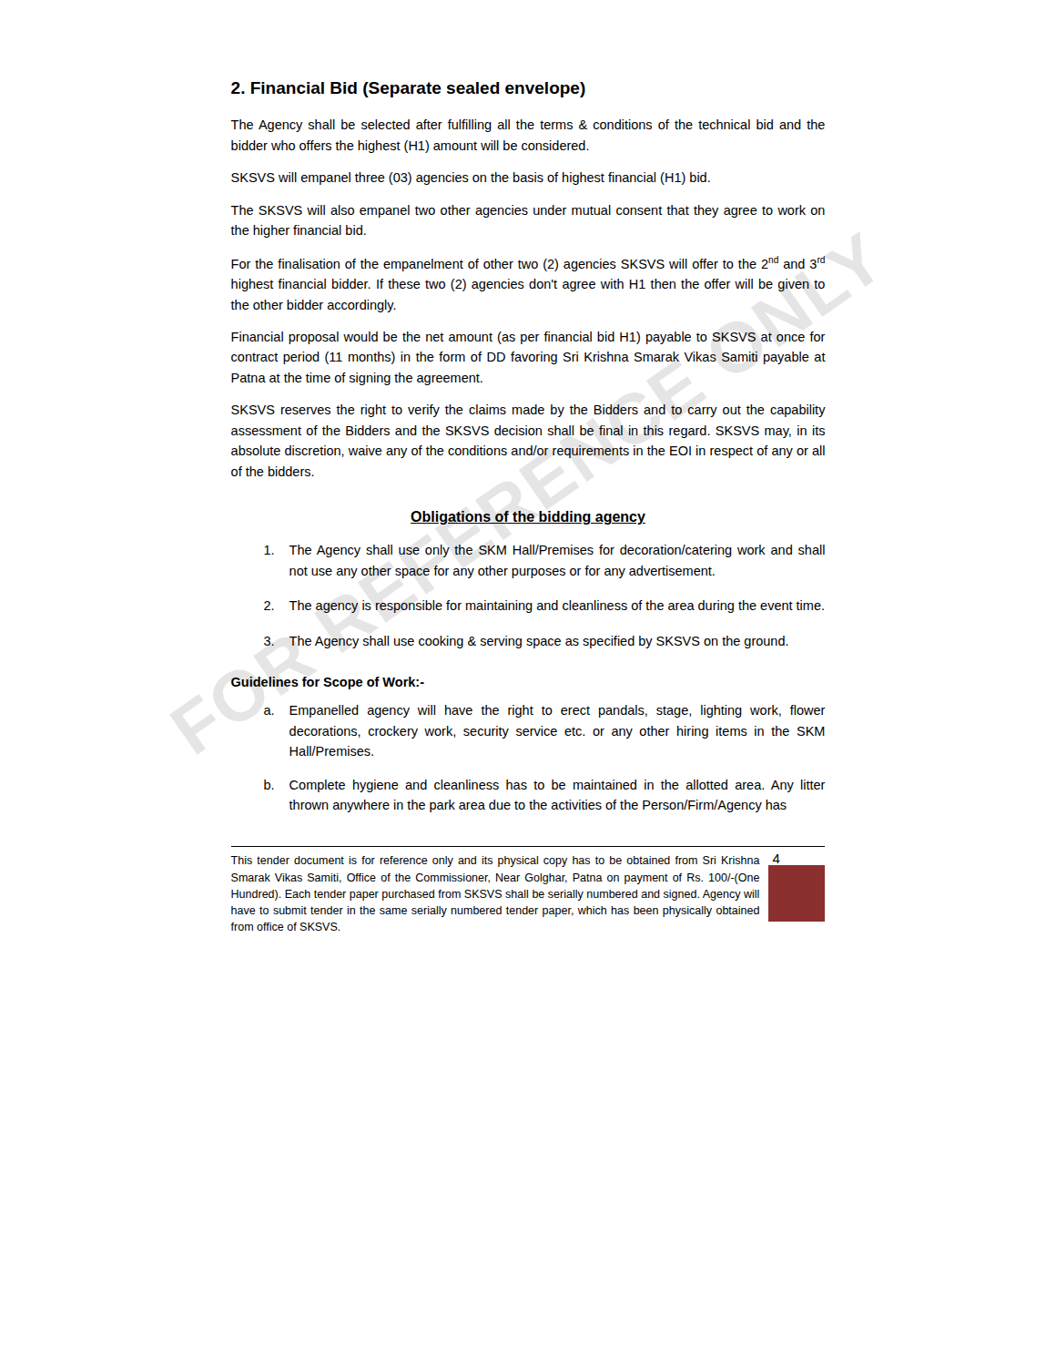FOR REFERENCE ONLY
2. Financial Bid (Separate sealed envelope)
The Agency shall be selected after fulfilling all the terms & conditions of the technical bid and the bidder who offers the highest (H1) amount will be considered.
SKSVS will empanel three (03) agencies on the basis of highest financial (H1) bid.
The SKSVS will also empanel two other agencies under mutual consent that they agree to work on the higher financial bid.
For the finalisation of the empanelment of other two (2) agencies SKSVS will offer to the 2nd and 3rd highest financial bidder. If these two (2) agencies don't agree with H1 then the offer will be given to the other bidder accordingly.
Financial proposal would be the net amount (as per financial bid H1) payable to SKSVS at once for contract period (11 months) in the form of DD favoring Sri Krishna Smarak Vikas Samiti payable at Patna at the time of signing the agreement.
SKSVS reserves the right to verify the claims made by the Bidders and to carry out the capability assessment of the Bidders and the SKSVS decision shall be final in this regard. SKSVS may, in its absolute discretion, waive any of the conditions and/or requirements in the EOI in respect of any or all of the bidders.
Obligations of the bidding agency
The Agency shall use only the SKM Hall/Premises for decoration/catering work and shall not use any other space for any other purposes or for any advertisement.
The agency is responsible for maintaining and cleanliness of the area during the event time.
The Agency shall use cooking & serving space as specified by SKSVS on the ground.
Guidelines for Scope of Work:-
Empanelled agency will have the right to erect pandals, stage, lighting work, flower decorations, crockery work, security service etc. or any other hiring items in the SKM Hall/Premises.
Complete hygiene and cleanliness has to be maintained in the allotted area. Any litter thrown anywhere in the park area due to the activities of the Person/Firm/Agency has
This tender document is for reference only and its physical copy has to be obtained from Sri Krishna Smarak Vikas Samiti, Office of the Commissioner, Near Golghar, Patna on payment of Rs. 100/-(One Hundred). Each tender paper purchased from SKSVS shall be serially numbered and signed. Agency will have to submit tender in the same serially numbered tender paper, which has been physically obtained from office of SKSVS.
4